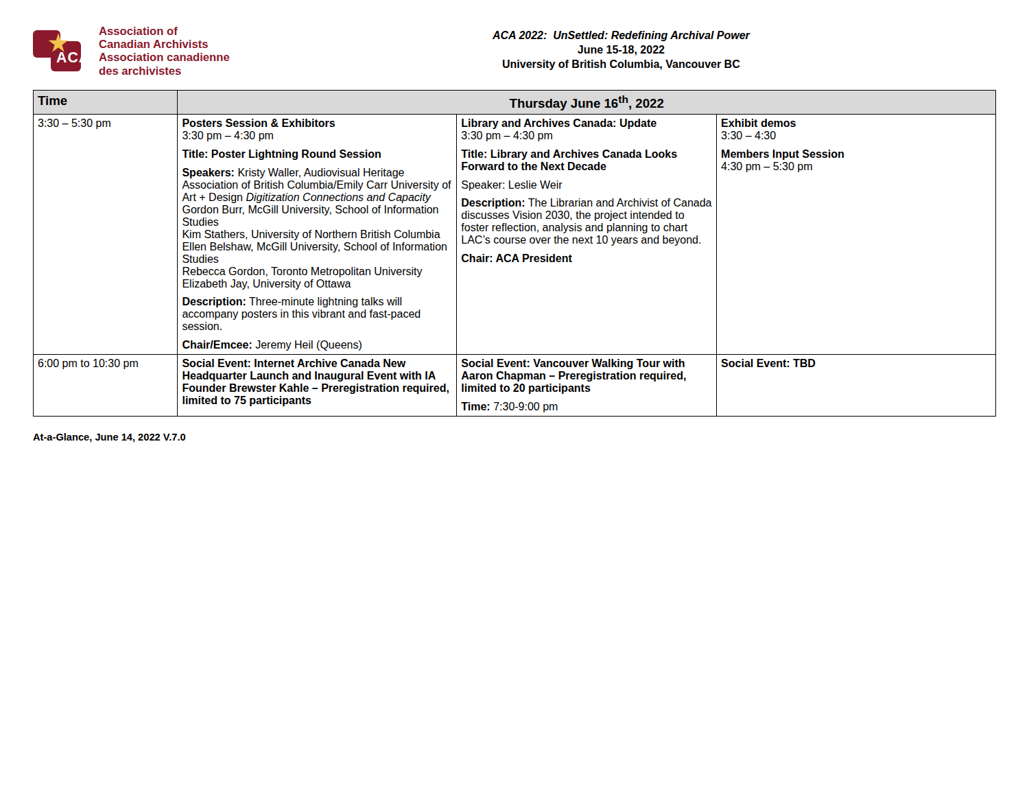ACA
Association of
Canadian Archivists
Association canadienne
des archivistes
ACA 2022: UnSettled: Redefining Archival Power
June 15-18, 2022
University of British Columbia, Vancouver BC
| Time | Thursday June 16 th , 2022 |
| --- | --- |
| 3:30 – 5:30 pm | Posters Session & Exhibitors 3:30 pm – 4:30 pm Title: Poster Lightning Round Session Speakers: Kristy Waller, Audiovisual Heritage Association of British Columbia/Emily Carr University of Art + Design Digitization Connections and Capacity Gordon Burr, McGill University, School of Information Studies Kim Stathers, University of Northern British Columbia Ellen Belshaw, McGill University, School of Information Studies Rebecca Gordon, Toronto Metropolitan University Elizabeth Jay, University of Ottawa Description: Three-minute lightning talks will accompany posters in this vibrant and fast-paced session. Chair/Emcee: Jeremy Heil (Queens) | Library and Archives Canada: Update 3:30 pm – 4:30 pm Title: Library and Archives Canada Looks Forward to the Next Decade Speaker: Leslie Weir Description: The Librarian and Archivist of Canada discusses Vision 2030, the project intended to foster reflection, analysis and planning to chart LAC’s course over the next 10 years and beyond. Chair: ACA President | Exhibit demos 3:30 – 4:30 Members Input Session 4:30 pm – 5:30 pm |
| 6:00 pm to 10:30 pm | Social Event: Internet Archive Canada New Headquarter Launch and Inaugural Event with IA Founder Brewster Kahle – Preregistration required, limited to 75 participants | Social Event: Vancouver Walking Tour with Aaron Chapman – Preregistration required, limited to 20 participants Time: 7:30-9:00 pm | Social Event: TBD |
At-a-Glance, June 14, 2022 V.7.0